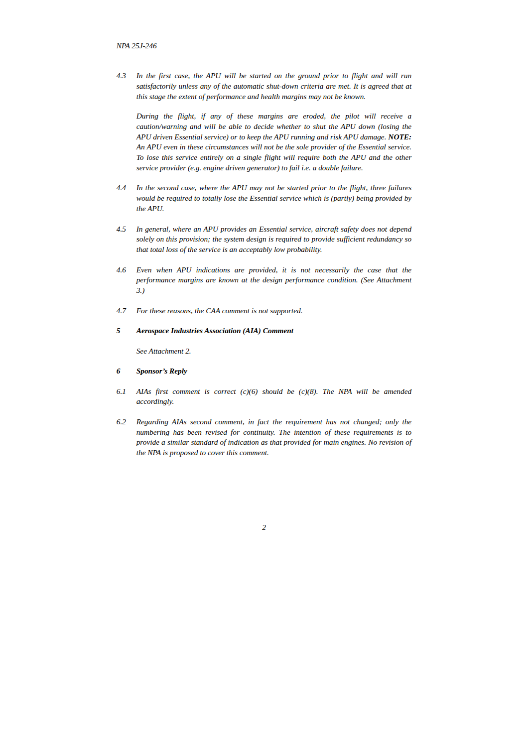NPA 25J-246
4.3
In the first case, the APU will be started on the ground prior to flight and will run satisfactorily unless any of the automatic shut-down criteria are met. It is agreed that at this stage the extent of performance and health margins may not be known.
During the flight, if any of these margins are eroded, the pilot will receive a caution/warning and will be able to decide whether to shut the APU down (losing the APU driven Essential service) or to keep the APU running and risk APU damage. NOTE: An APU even in these circumstances will not be the sole provider of the Essential service. To lose this service entirely on a single flight will require both the APU and the other service provider (e.g. engine driven generator) to fail i.e. a double failure.
4.4
In the second case, where the APU may not be started prior to the flight, three failures would be required to totally lose the Essential service which is (partly) being provided by the APU.
4.5
In general, where an APU provides an Essential service, aircraft safety does not depend solely on this provision; the system design is required to provide sufficient redundancy so that total loss of the service is an acceptably low probability.
4.6
Even when APU indications are provided, it is not necessarily the case that the performance margins are known at the design performance condition. (See Attachment 3.)
4.7
For these reasons, the CAA comment is not supported.
5
Aerospace Industries Association (AIA) Comment
See Attachment 2.
6
Sponsor’s Reply
6.1
AIAs first comment is correct (c)(6) should be (c)(8). The NPA will be amended accordingly.
6.2
Regarding AIAs second comment, in fact the requirement has not changed; only the numbering has been revised for continuity. The intention of these requirements is to provide a similar standard of indication as that provided for main engines. No revision of the NPA is proposed to cover this comment.
2